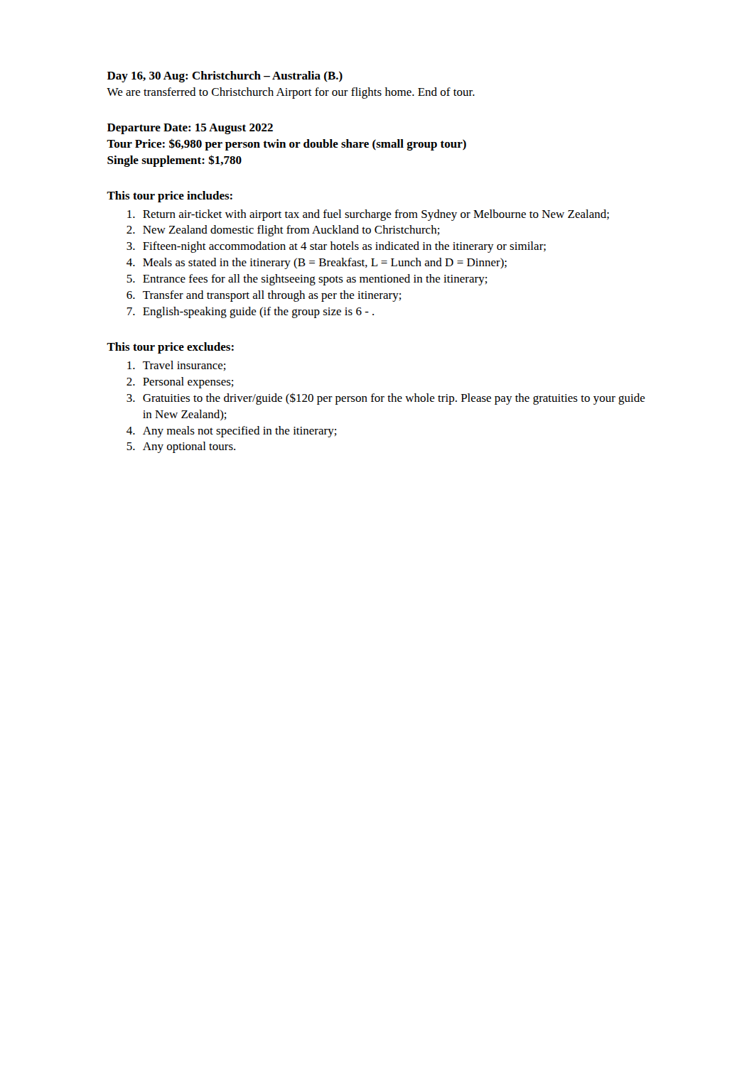Day 16, 30 Aug: Christchurch – Australia (B.)
We are transferred to Christchurch Airport for our flights home. End of tour.
Departure Date: 15 August 2022
Tour Price: $6,980 per person twin or double share (small group tour)
Single supplement: $1,780
This tour price includes:
Return air-ticket with airport tax and fuel surcharge from Sydney or Melbourne to New Zealand;
New Zealand domestic flight from Auckland to Christchurch;
Fifteen-night accommodation at 4 star hotels as indicated in the itinerary or similar;
Meals as stated in the itinerary (B = Breakfast, L = Lunch and D = Dinner);
Entrance fees for all the sightseeing spots as mentioned in the itinerary;
Transfer and transport all through as per the itinerary;
English-speaking guide (if the group size is 6 - .
This tour price excludes:
Travel insurance;
Personal expenses;
Gratuities to the driver/guide ($120 per person for the whole trip. Please pay the gratuities to your guide in New Zealand);
Any meals not specified in the itinerary;
Any optional tours.